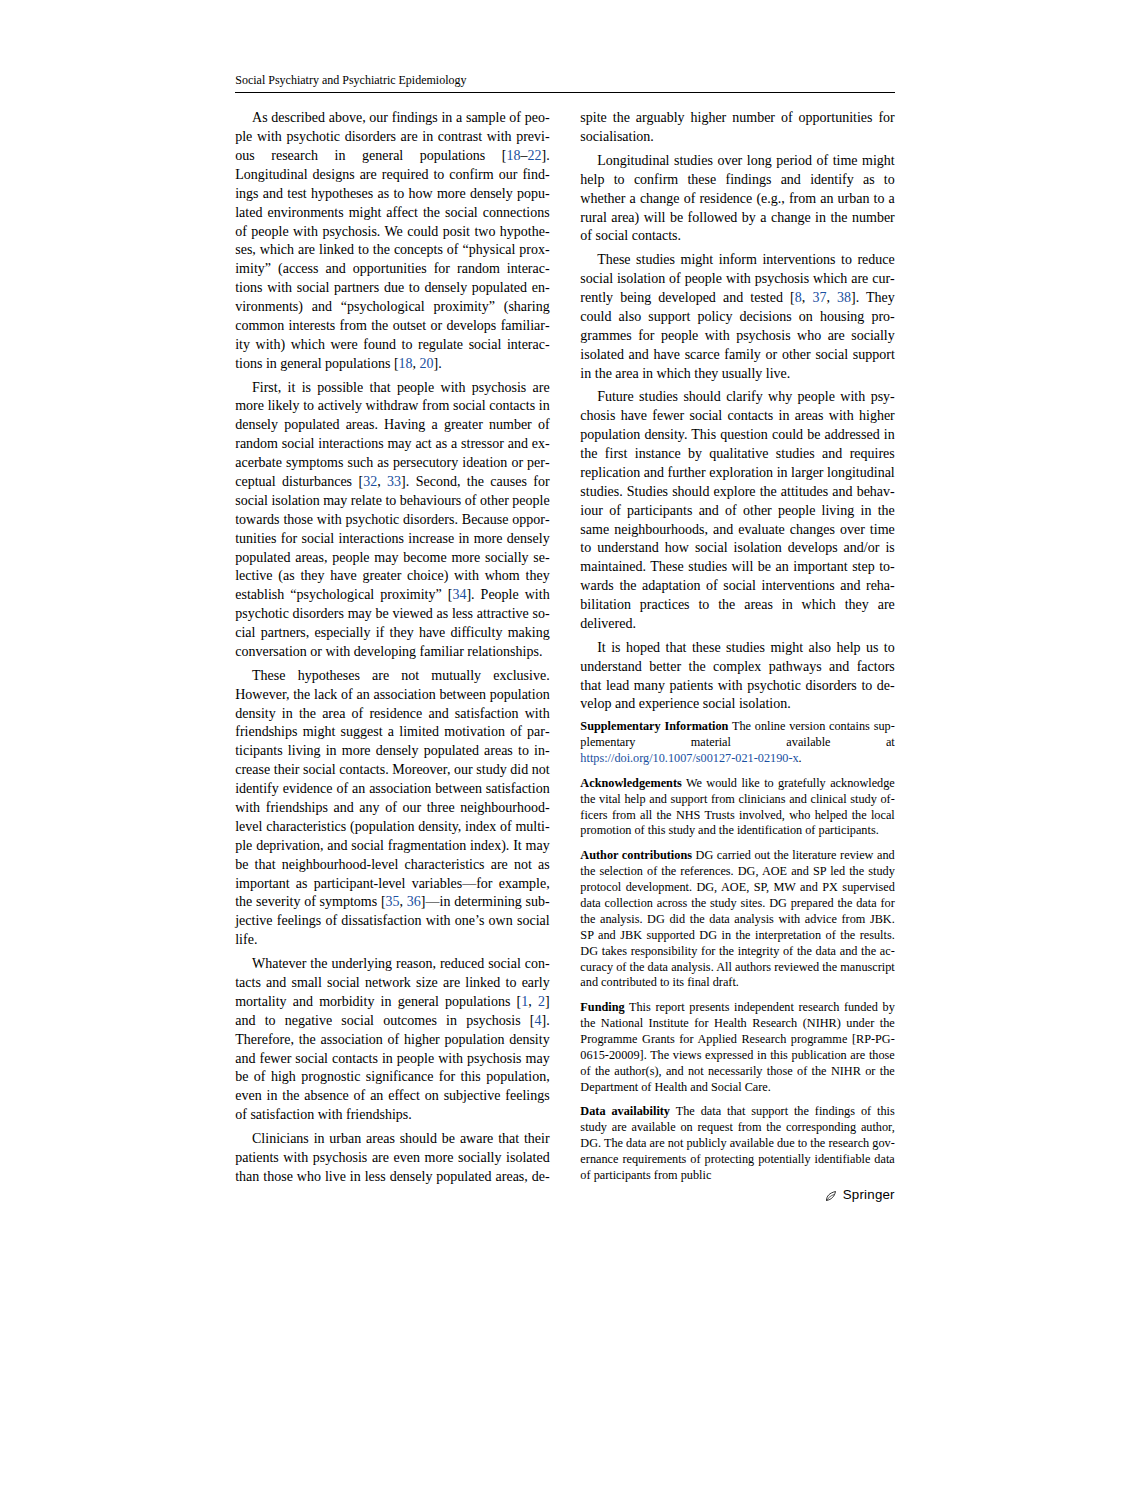Social Psychiatry and Psychiatric Epidemiology
As described above, our findings in a sample of people with psychotic disorders are in contrast with previous research in general populations [18–22]. Longitudinal designs are required to confirm our findings and test hypotheses as to how more densely populated environments might affect the social connections of people with psychosis. We could posit two hypotheses, which are linked to the concepts of “physical proximity” (access and opportunities for random interactions with social partners due to densely populated environments) and “psychological proximity” (sharing common interests from the outset or develops familiarity with) which were found to regulate social interactions in general populations [18, 20].
First, it is possible that people with psychosis are more likely to actively withdraw from social contacts in densely populated areas. Having a greater number of random social interactions may act as a stressor and exacerbate symptoms such as persecutory ideation or perceptual disturbances [32, 33]. Second, the causes for social isolation may relate to behaviours of other people towards those with psychotic disorders. Because opportunities for social interactions increase in more densely populated areas, people may become more socially selective (as they have greater choice) with whom they establish “psychological proximity” [34]. People with psychotic disorders may be viewed as less attractive social partners, especially if they have difficulty making conversation or with developing familiar relationships.
These hypotheses are not mutually exclusive. However, the lack of an association between population density in the area of residence and satisfaction with friendships might suggest a limited motivation of participants living in more densely populated areas to increase their social contacts. Moreover, our study did not identify evidence of an association between satisfaction with friendships and any of our three neighbourhood-level characteristics (population density, index of multiple deprivation, and social fragmentation index). It may be that neighbourhood-level characteristics are not as important as participant-level variables—for example, the severity of symptoms [35, 36]—in determining subjective feelings of dissatisfaction with one’s own social life.
Whatever the underlying reason, reduced social contacts and small social network size are linked to early mortality and morbidity in general populations [1, 2] and to negative social outcomes in psychosis [4]. Therefore, the association of higher population density and fewer social contacts in people with psychosis may be of high prognostic significance for this population, even in the absence of an effect on subjective feelings of satisfaction with friendships.
Clinicians in urban areas should be aware that their patients with psychosis are even more socially isolated than those who live in less densely populated areas, despite the arguably higher number of opportunities for socialisation.
Longitudinal studies over long period of time might help to confirm these findings and identify as to whether a change of residence (e.g., from an urban to a rural area) will be followed by a change in the number of social contacts.
These studies might inform interventions to reduce social isolation of people with psychosis which are currently being developed and tested [8, 37, 38]. They could also support policy decisions on housing programmes for people with psychosis who are socially isolated and have scarce family or other social support in the area in which they usually live.
Future studies should clarify why people with psychosis have fewer social contacts in areas with higher population density. This question could be addressed in the first instance by qualitative studies and requires replication and further exploration in larger longitudinal studies. Studies should explore the attitudes and behaviour of participants and of other people living in the same neighbourhoods, and evaluate changes over time to understand how social isolation develops and/or is maintained. These studies will be an important step towards the adaptation of social interventions and rehabilitation practices to the areas in which they are delivered.
It is hoped that these studies might also help us to understand better the complex pathways and factors that lead many patients with psychotic disorders to develop and experience social isolation.
Supplementary Information The online version contains supplementary material available at https://doi.org/10.1007/s00127-021-02190-x.
Acknowledgements We would like to gratefully acknowledge the vital help and support from clinicians and clinical study officers from all the NHS Trusts involved, who helped the local promotion of this study and the identification of participants.
Author contributions DG carried out the literature review and the selection of the references. DG, AOE and SP led the study protocol development. DG, AOE, SP, MW and PX supervised data collection across the study sites. DG prepared the data for the analysis. DG did the data analysis with advice from JBK. SP and JBK supported DG in the interpretation of the results. DG takes responsibility for the integrity of the data and the accuracy of the data analysis. All authors reviewed the manuscript and contributed to its final draft.
Funding This report presents independent research funded by the National Institute for Health Research (NIHR) under the Programme Grants for Applied Research programme [RP-PG-0615-20009]. The views expressed in this publication are those of the author(s), and not necessarily those of the NIHR or the Department of Health and Social Care.
Data availability The data that support the findings of this study are available on request from the corresponding author, DG. The data are not publicly available due to the research governance requirements of protecting potentially identifiable data of participants from public
Springer